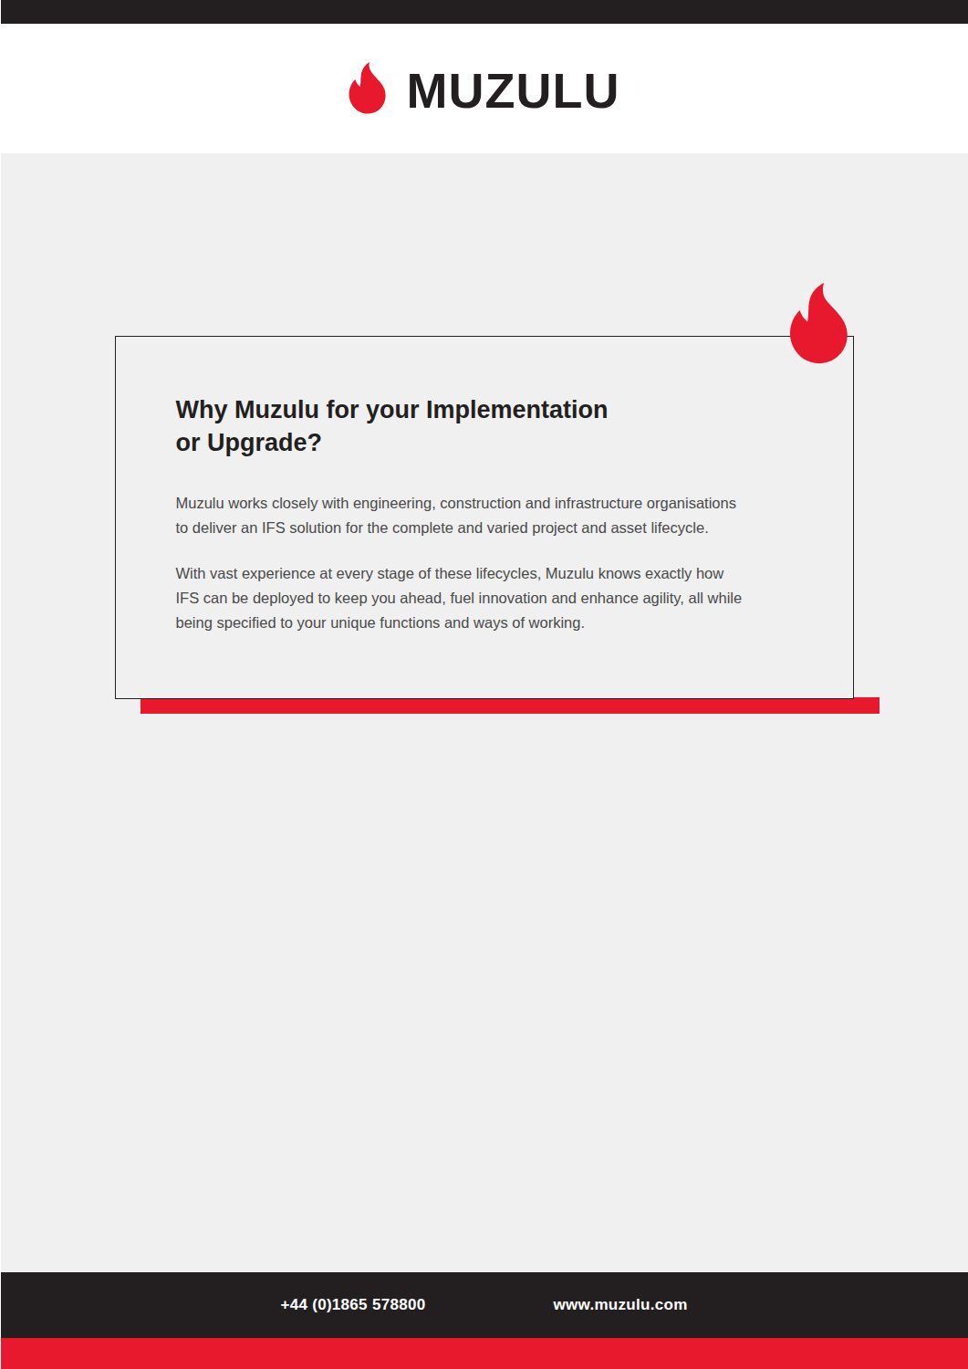MUZULU
Why Muzulu for your Implementation
or Upgrade?
Muzulu works closely with engineering, construction and infrastructure organisations to deliver an IFS solution for the complete and varied project and asset lifecycle.
With vast experience at every stage of these lifecycles, Muzulu knows exactly how IFS can be deployed to keep you ahead, fuel innovation and enhance agility, all while being specified to your unique functions and ways of working.
+44 (0)1865 578800 www.muzulu.com